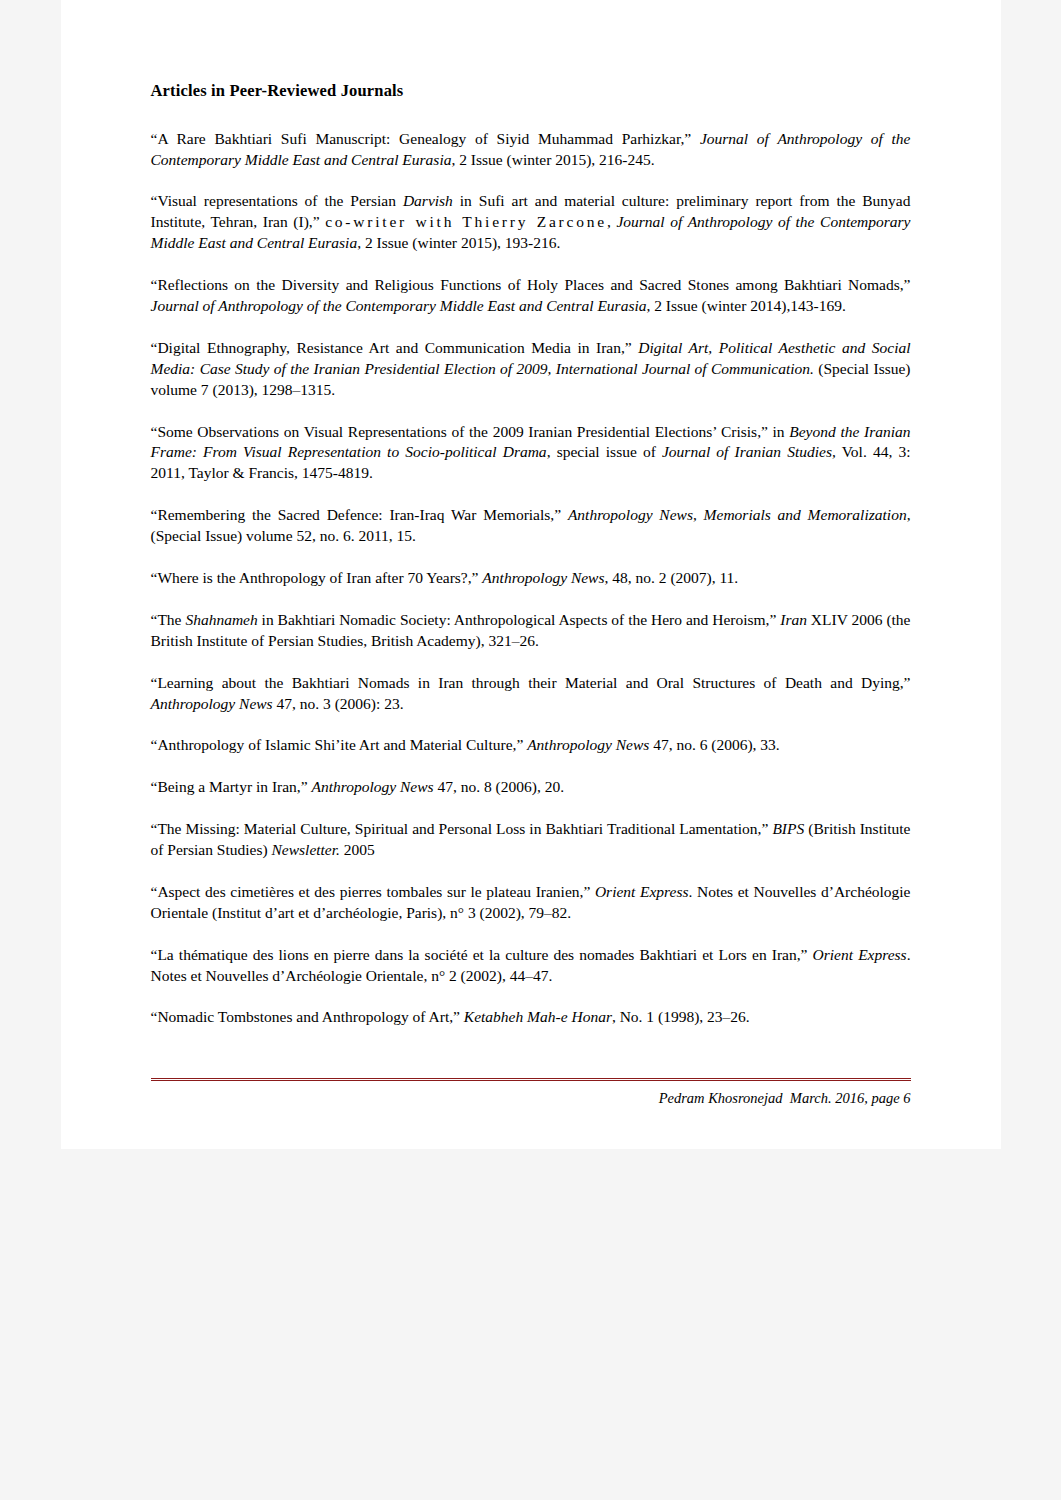Articles in Peer-Reviewed Journals
“A Rare Bakhtiari Sufi Manuscript: Genealogy of Siyid Muhammad Parhizkar,” Journal of Anthropology of the Contemporary Middle East and Central Eurasia, 2 Issue (winter 2015), 216-245.
“Visual representations of the Persian Darvish in Sufi art and material culture: preliminary report from the Bunyad Institute, Tehran, Iran (I),” co-writer with Thierry Zarcone, Journal of Anthropology of the Contemporary Middle East and Central Eurasia, 2 Issue (winter 2015), 193-216.
“Reflections on the Diversity and Religious Functions of Holy Places and Sacred Stones among Bakhtiari Nomads,” Journal of Anthropology of the Contemporary Middle East and Central Eurasia, 2 Issue (winter 2014),143-169.
“Digital Ethnography, Resistance Art and Communication Media in Iran,” Digital Art, Political Aesthetic and Social Media: Case Study of the Iranian Presidential Election of 2009, International Journal of Communication. (Special Issue) volume 7 (2013), 1298–1315.
“Some Observations on Visual Representations of the 2009 Iranian Presidential Elections’ Crisis,” in Beyond the Iranian Frame: From Visual Representation to Socio-political Drama, special issue of Journal of Iranian Studies, Vol. 44, 3: 2011, Taylor & Francis, 1475-4819.
“Remembering the Sacred Defence: Iran-Iraq War Memorials,” Anthropology News, Memorials and Memoralization, (Special Issue) volume 52, no. 6. 2011, 15.
“Where is the Anthropology of Iran after 70 Years?,” Anthropology News, 48, no. 2 (2007), 11.
“The Shahnameh in Bakhtiari Nomadic Society: Anthropological Aspects of the Hero and Heroism,” Iran XLIV 2006 (the British Institute of Persian Studies, British Academy), 321–26.
“Learning about the Bakhtiari Nomads in Iran through their Material and Oral Structures of Death and Dying,” Anthropology News 47, no. 3 (2006): 23.
“Anthropology of Islamic Shi’ite Art and Material Culture,” Anthropology News 47, no. 6 (2006), 33.
“Being a Martyr in Iran,” Anthropology News 47, no. 8 (2006), 20.
“The Missing: Material Culture, Spiritual and Personal Loss in Bakhtiari Traditional Lamentation,” BIPS (British Institute of Persian Studies) Newsletter. 2005
“Aspect des cimetières et des pierres tombales sur le plateau Iranien,” Orient Express. Notes et Nouvelles d’Archéologie Orientale (Institut d’art et d’archéologie, Paris), n° 3 (2002), 79–82.
“La thématique des lions en pierre dans la société et la culture des nomades Bakhtiari et Lors en Iran,” Orient Express. Notes et Nouvelles d’Archéologie Orientale, n° 2 (2002), 44–47.
“Nomadic Tombstones and Anthropology of Art,” Ketabheh Mah-e Honar, No. 1 (1998), 23–26.
Pedram Khosronejad March. 2016, page 6